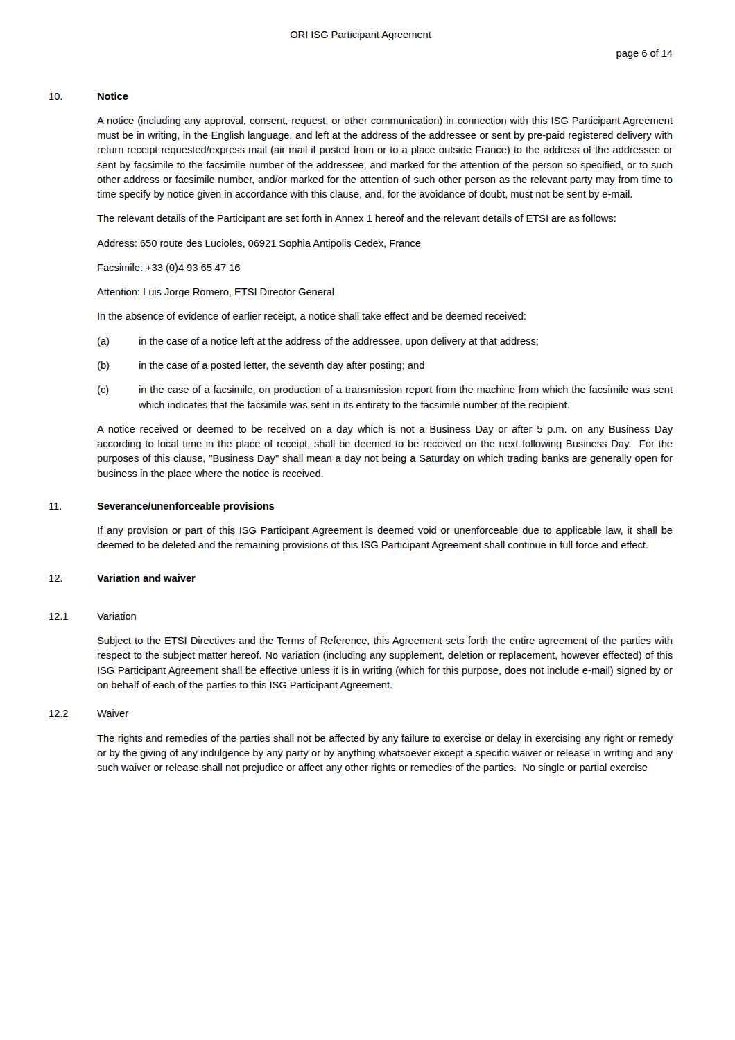ORI ISG Participant Agreement
page 6 of 14
10.
Notice
A notice (including any approval, consent, request, or other communication) in connection with this ISG Participant Agreement must be in writing, in the English language, and left at the address of the addressee or sent by pre-paid registered delivery with return receipt requested/express mail (air mail if posted from or to a place outside France) to the address of the addressee or sent by facsimile to the facsimile number of the addressee, and marked for the attention of the person so specified, or to such other address or facsimile number, and/or marked for the attention of such other person as the relevant party may from time to time specify by notice given in accordance with this clause, and, for the avoidance of doubt, must not be sent by e-mail.
The relevant details of the Participant are set forth in Annex 1 hereof and the relevant details of ETSI are as follows:
Address: 650 route des Lucioles, 06921 Sophia Antipolis Cedex, France
Facsimile: +33 (0)4 93 65 47 16
Attention: Luis Jorge Romero, ETSI Director General
In the absence of evidence of earlier receipt, a notice shall take effect and be deemed received:
(a)
in the case of a notice left at the address of the addressee, upon delivery at that address;
(b)
in the case of a posted letter, the seventh day after posting; and
(c)
in the case of a facsimile, on production of a transmission report from the machine from which the facsimile was sent which indicates that the facsimile was sent in its entirety to the facsimile number of the recipient.
A notice received or deemed to be received on a day which is not a Business Day or after 5 p.m. on any Business Day according to local time in the place of receipt, shall be deemed to be received on the next following Business Day. For the purposes of this clause, "Business Day" shall mean a day not being a Saturday on which trading banks are generally open for business in the place where the notice is received.
11.
Severance/unenforceable provisions
If any provision or part of this ISG Participant Agreement is deemed void or unenforceable due to applicable law, it shall be deemed to be deleted and the remaining provisions of this ISG Participant Agreement shall continue in full force and effect.
12.
Variation and waiver
12.1
Variation
Subject to the ETSI Directives and the Terms of Reference, this Agreement sets forth the entire agreement of the parties with respect to the subject matter hereof. No variation (including any supplement, deletion or replacement, however effected) of this ISG Participant Agreement shall be effective unless it is in writing (which for this purpose, does not include e-mail) signed by or on behalf of each of the parties to this ISG Participant Agreement.
12.2
Waiver
The rights and remedies of the parties shall not be affected by any failure to exercise or delay in exercising any right or remedy or by the giving of any indulgence by any party or by anything whatsoever except a specific waiver or release in writing and any such waiver or release shall not prejudice or affect any other rights or remedies of the parties. No single or partial exercise